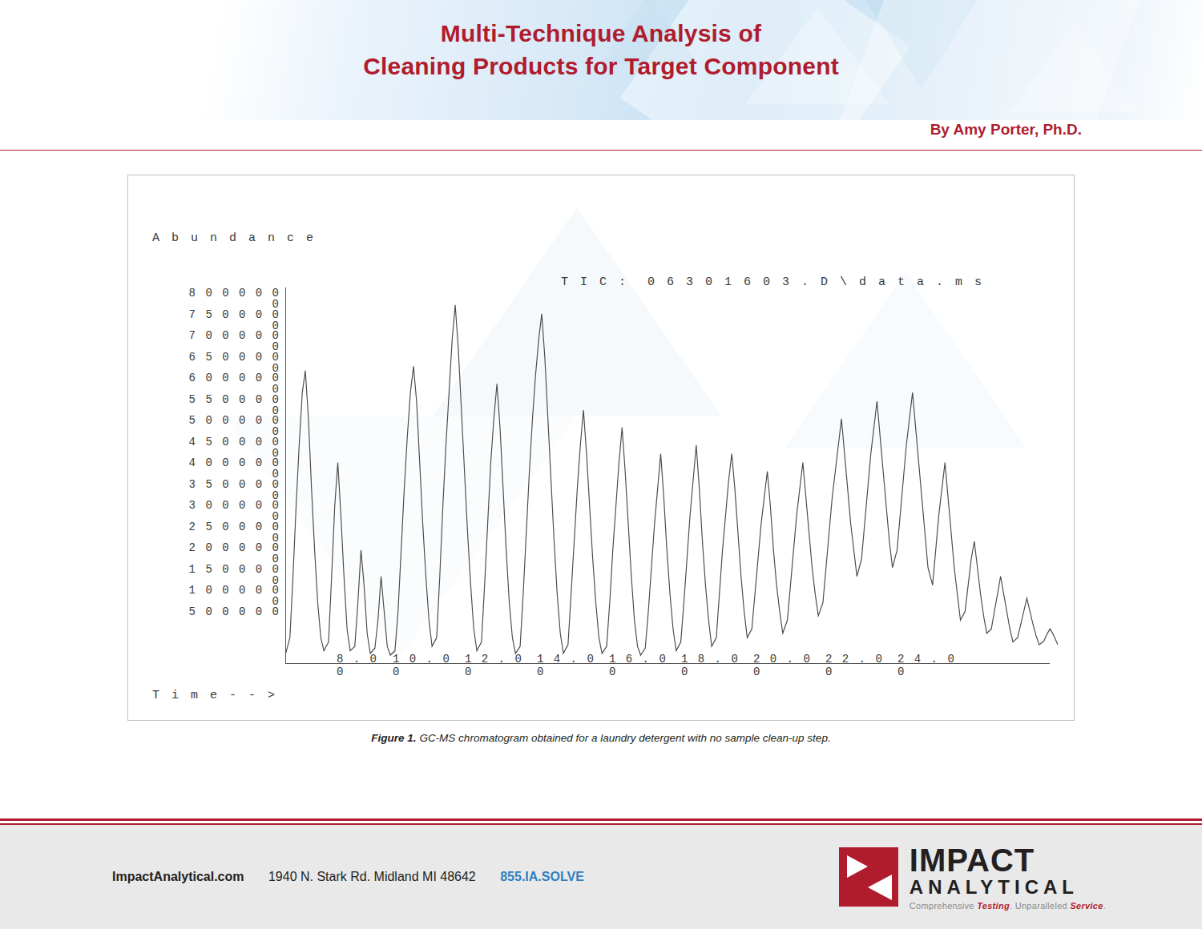Multi-Technique Analysis of
Cleaning Products for Target Component
By Amy Porter, Ph.D.
A b u n d a n c e
T I C : 0 6 3 0 1 6 0 3 . D \ d a t a . m s
8 0 0 0 0 0 0
7 5 0 0 0 0 0
7 0 0 0 0 0 0
6 5 0 0 0 0 0
6 0 0 0 0 0 0
5 5 0 0 0 0 0
5 0 0 0 0 0 0
4 5 0 0 0 0 0
4 0 0 0 0 0 0
3 5 0 0 0 0 0
3 0 0 0 0 0 0
2 5 0 0 0 0 0
2 0 0 0 0 0 0
1 5 0 0 0 0 0
1 0 0 0 0 0 0
5 0 0 0 0 0
8 . 0 0 1 0 . 0 0 1 2 . 0 0 1 4 . 0 0 1 6 . 0 0 1 8 . 0 0 2 0 . 0 0 2 2 . 0 0 2 4 . 0 0
T i m e - - >
Figure 1. GC-MS chromatogram obtained for a laundry detergent with no sample clean-up step.
ImpactAnalytical.com 1940 N. Stark Rd. Midland MI 48642 855.IA.SOLVE
IMPACT
ANALYTICAL
Comprehensive Testing. Unparalleled Service.